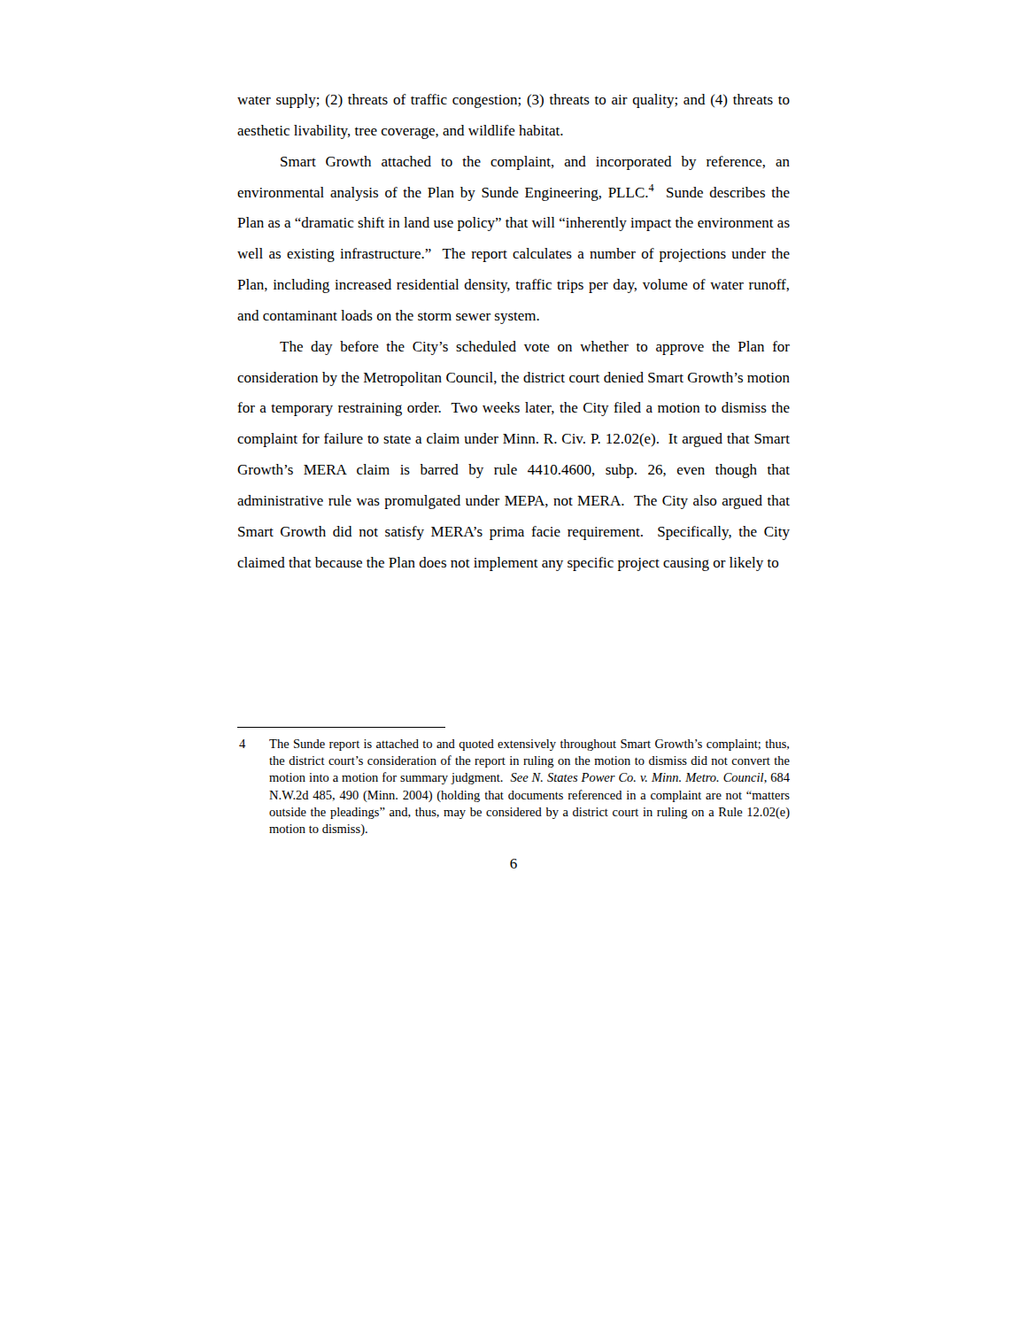water supply; (2) threats of traffic congestion; (3) threats to air quality; and (4) threats to aesthetic livability, tree coverage, and wildlife habitat.
Smart Growth attached to the complaint, and incorporated by reference, an environmental analysis of the Plan by Sunde Engineering, PLLC.4 Sunde describes the Plan as a “dramatic shift in land use policy” that will “inherently impact the environment as well as existing infrastructure.” The report calculates a number of projections under the Plan, including increased residential density, traffic trips per day, volume of water runoff, and contaminant loads on the storm sewer system.
The day before the City’s scheduled vote on whether to approve the Plan for consideration by the Metropolitan Council, the district court denied Smart Growth’s motion for a temporary restraining order. Two weeks later, the City filed a motion to dismiss the complaint for failure to state a claim under Minn. R. Civ. P. 12.02(e). It argued that Smart Growth’s MERA claim is barred by rule 4410.4600, subp. 26, even though that administrative rule was promulgated under MEPA, not MERA. The City also argued that Smart Growth did not satisfy MERA’s prima facie requirement. Specifically, the City claimed that because the Plan does not implement any specific project causing or likely to
4
The Sunde report is attached to and quoted extensively throughout Smart Growth’s complaint; thus, the district court’s consideration of the report in ruling on the motion to dismiss did not convert the motion into a motion for summary judgment. See N. States Power Co. v. Minn. Metro. Council, 684 N.W.2d 485, 490 (Minn. 2004) (holding that documents referenced in a complaint are not “matters outside the pleadings” and, thus, may be considered by a district court in ruling on a Rule 12.02(e) motion to dismiss).
6